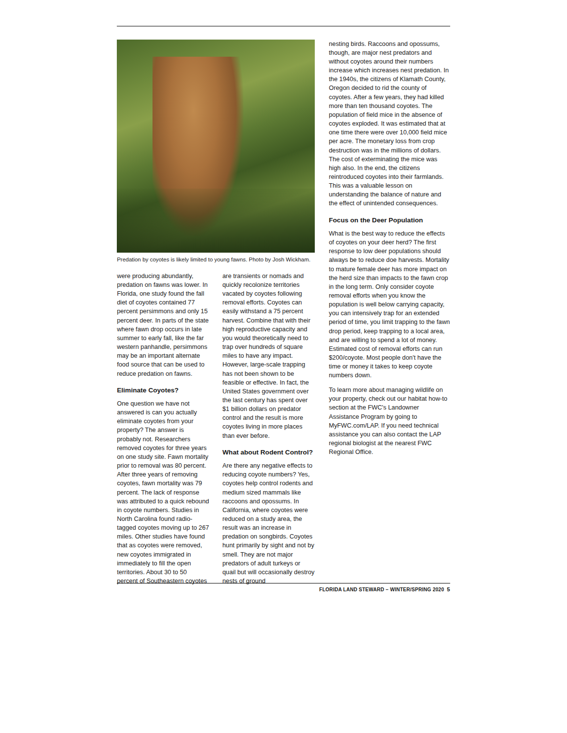Predation by coyotes is likely limited to young fawns. Photo by Josh Wickham.
were producing abundantly, predation on fawns was lower. In Florida, one study found the fall diet of coyotes contained 77 percent persimmons and only 15 percent deer. In parts of the state where fawn drop occurs in late summer to early fall, like the far western panhandle, persimmons may be an important alternate food source that can be used to reduce predation on fawns.
Eliminate Coyotes?
One question we have not answered is can you actually eliminate coyotes from your property? The answer is probably not. Researchers removed coyotes for three years on one study site. Fawn mortality prior to removal was 80 percent. After three years of removing coyotes, fawn mortality was 79 percent. The lack of response was attributed to a quick rebound in coyote numbers. Studies in North Carolina found radio-tagged coyotes moving up to 267 miles. Other studies have found that as coyotes were removed, new coyotes immigrated in immediately to fill the open territories. About 30 to 50 percent of Southeastern coyotes are transients or nomads and quickly recolonize territories vacated by coyotes following removal efforts. Coyotes can easily withstand a 75 percent harvest. Combine that with their high reproductive capacity and you would theoretically need to trap over hundreds of square miles to have any impact. However, large-scale trapping has not been shown to be feasible or effective. In fact, the United States government over the last century has spent over $1 billion dollars on predator control and the result is more coyotes living in more places than ever before.
What about Rodent Control?
Are there any negative effects to reducing coyote numbers? Yes, coyotes help control rodents and medium sized mammals like raccoons and opossums. In California, where coyotes were reduced on a study area, the result was an increase in predation on songbirds. Coyotes hunt primarily by sight and not by smell. They are not major predators of adult turkeys or quail but will occasionally destroy nests of ground
nesting birds. Raccoons and opossums, though, are major nest predators and without coyotes around their numbers increase which increases nest predation. In the 1940s, the citizens of Klamath County, Oregon decided to rid the county of coyotes. After a few years, they had killed more than ten thousand coyotes. The population of field mice in the absence of coyotes exploded. It was estimated that at one time there were over 10,000 field mice per acre. The monetary loss from crop destruction was in the millions of dollars. The cost of exterminating the mice was high also. In the end, the citizens reintroduced coyotes into their farmlands. This was a valuable lesson on understanding the balance of nature and the effect of unintended consequences.
Focus on the Deer Population
What is the best way to reduce the effects of coyotes on your deer herd? The first response to low deer populations should always be to reduce doe harvests. Mortality to mature female deer has more impact on the herd size than impacts to the fawn crop in the long term. Only consider coyote removal efforts when you know the population is well below carrying capacity, you can intensively trap for an extended period of time, you limit trapping to the fawn drop period, keep trapping to a local area, and are willing to spend a lot of money. Estimated cost of removal efforts can run $200/coyote. Most people don't have the time or money it takes to keep coyote numbers down.
To learn more about managing wildlife on your property, check out our habitat how-to section at the FWC's Landowner Assistance Program by going to MyFWC.com/LAP. If you need technical assistance you can also contact the LAP regional biologist at the nearest FWC Regional Office.
FLORIDA LAND STEWARD – WINTER/SPRING 20205